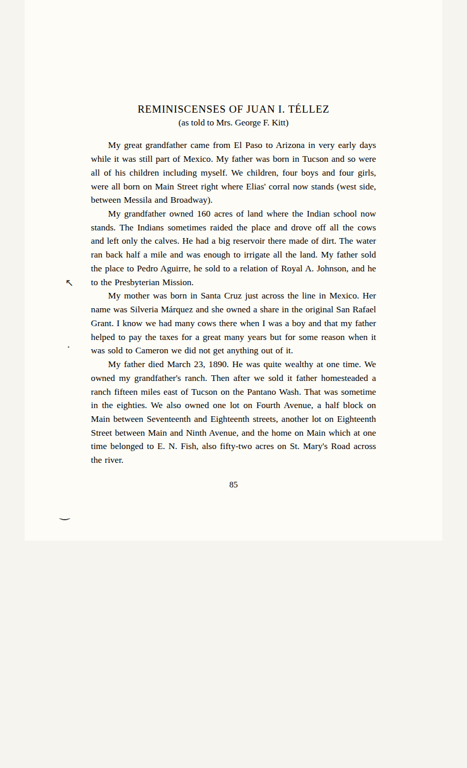↗ · ‿
Reminiscenses of Juan I. Téllez
(as told to Mrs. George F. Kitt)
My great grandfather came from El Paso to Arizona in very early days while it was still part of Mexico. My father was born in Tucson and so were all of his children including myself. We children, four boys and four girls, were all born on Main Street right where Elias' corral now stands (west side, between Messila and Broadway).
My grandfather owned 160 acres of land where the Indian school now stands. The Indians sometimes raided the place and drove off all the cows and left only the calves. He had a big reservoir there made of dirt. The water ran back half a mile and was enough to irrigate all the land. My father sold the place to Pedro Aguirre, he sold to a relation of Royal A. Johnson, and he to the Presbyterian Mission.
My mother was born in Santa Cruz just across the line in Mexico. Her name was Silveria Márquez and she owned a share in the original San Rafael Grant. I know we had many cows there when I was a boy and that my father helped to pay the taxes for a great many years but for some reason when it was sold to Cameron we did not get anything out of it.
My father died March 23, 1890. He was quite wealthy at one time. We owned my grandfather's ranch. Then after we sold it father homesteaded a ranch fifteen miles east of Tucson on the Pantano Wash. That was sometime in the eighties. We also owned one lot on Fourth Avenue, a half block on Main between Seventeenth and Eighteenth streets, another lot on Eighteenth Street between Main and Ninth Avenue, and the home on Main which at one time belonged to E. N. Fish, also fifty-two acres on St. Mary's Road across the river.
85